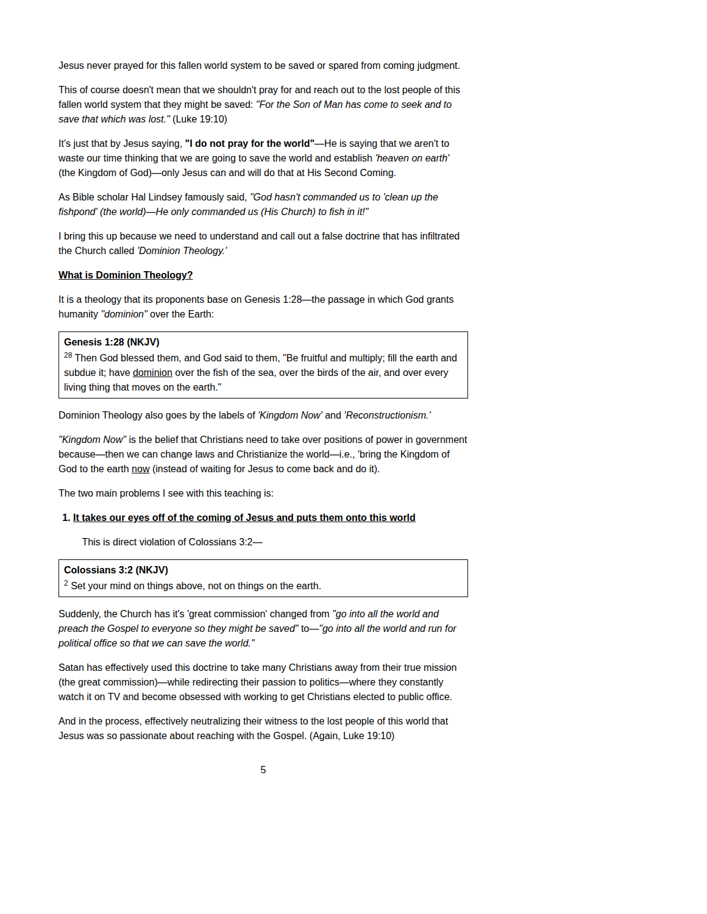Jesus never prayed for this fallen world system to be saved or spared from coming judgment.
This of course doesn't mean that we shouldn't pray for and reach out to the lost people of this fallen world system that they might be saved: "For the Son of Man has come to seek and to save that which was lost." (Luke 19:10)
It's just that by Jesus saying, "I do not pray for the world"—He is saying that we aren't to waste our time thinking that we are going to save the world and establish 'heaven on earth' (the Kingdom of God)—only Jesus can and will do that at His Second Coming.
As Bible scholar Hal Lindsey famously said, "God hasn't commanded us to 'clean up the fishpond' (the world)—He only commanded us (His Church) to fish in it!"
I bring this up because we need to understand and call out a false doctrine that has infiltrated the Church called 'Dominion Theology.'
What is Dominion Theology?
It is a theology that its proponents base on Genesis 1:28—the passage in which God grants humanity "dominion" over the Earth:
Genesis 1:28 (NKJV)
28 Then God blessed them, and God said to them, "Be fruitful and multiply; fill the earth and subdue it; have dominion over the fish of the sea, over the birds of the air, and over every living thing that moves on the earth."
Dominion Theology also goes by the labels of 'Kingdom Now' and 'Reconstructionism.'
"Kingdom Now" is the belief that Christians need to take over positions of power in government because—then we can change laws and Christianize the world—i.e., 'bring the Kingdom of God to the earth now (instead of waiting for Jesus to come back and do it).
The two main problems I see with this teaching is:
It takes our eyes off of the coming of Jesus and puts them onto this world
This is direct violation of Colossians 3:2—
Colossians 3:2 (NKJV)
2 Set your mind on things above, not on things on the earth.
Suddenly, the Church has it's 'great commission' changed from "go into all the world and preach the Gospel to everyone so they might be saved" to—"go into all the world and run for political office so that we can save the world."
Satan has effectively used this doctrine to take many Christians away from their true mission (the great commission)—while redirecting their passion to politics—where they constantly watch it on TV and become obsessed with working to get Christians elected to public office.
And in the process, effectively neutralizing their witness to the lost people of this world that Jesus was so passionate about reaching with the Gospel. (Again, Luke 19:10)
5